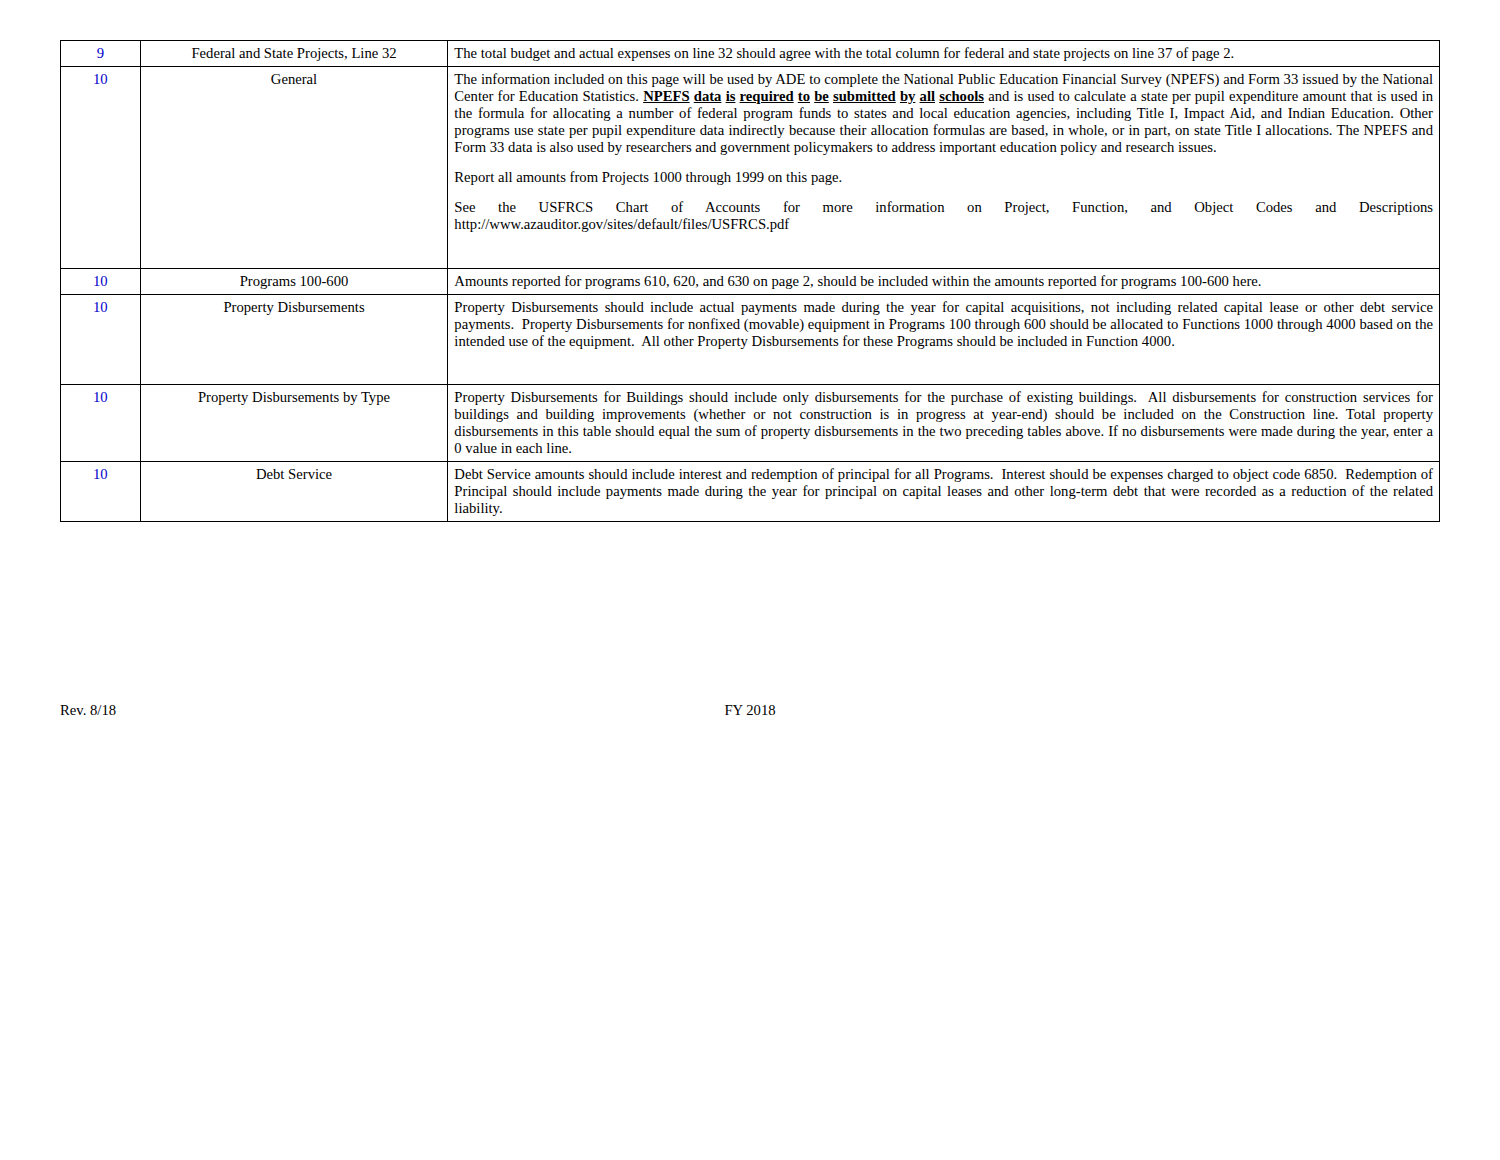| 9 | Federal and State Projects, Line 32 | The total budget and actual expenses on line 32 should agree with the total column for federal and state projects on line 37 of page 2. |
| 10 | General | The information included on this page will be used by ADE to complete the National Public Education Financial Survey (NPEFS) and Form 33 issued by the National Center for Education Statistics. NPEFS data is required to be submitted by all schools and is used to calculate a state per pupil expenditure amount that is used in the formula for allocating a number of federal program funds to states and local education agencies, including Title I, Impact Aid, and Indian Education. Other programs use state per pupil expenditure data indirectly because their allocation formulas are based, in whole, or in part, on state Title I allocations. The NPEFS and Form 33 data is also used by researchers and government policymakers to address important education policy and research issues. Report all amounts from Projects 1000 through 1999 on this page. See the USFRCS Chart of Accounts for more information on Project, Function, and Object Codes and Descriptions http://www.azauditor.gov/sites/default/files/USFRCS.pdf |
| 10 | Programs 100-600 | Amounts reported for programs 610, 620, and 630 on page 2, should be included within the amounts reported for programs 100-600 here. |
| 10 | Property Disbursements | Property Disbursements should include actual payments made during the year for capital acquisitions, not including related capital lease or other debt service payments. Property Disbursements for nonfixed (movable) equipment in Programs 100 through 600 should be allocated to Functions 1000 through 4000 based on the intended use of the equipment. All other Property Disbursements for these Programs should be included in Function 4000. |
| 10 | Property Disbursements by Type | Property Disbursements for Buildings should include only disbursements for the purchase of existing buildings. All disbursements for construction services for buildings and building improvements (whether or not construction is in progress at year-end) should be included on the Construction line. Total property disbursements in this table should equal the sum of property disbursements in the two preceding tables above. If no disbursements were made during the year, enter a 0 value in each line. |
| 10 | Debt Service | Debt Service amounts should include interest and redemption of principal for all Programs. Interest should be expenses charged to object code 6850. Redemption of Principal should include payments made during the year for principal on capital leases and other long-term debt that were recorded as a reduction of the related liability. |
Rev. 8/18
FY 2018